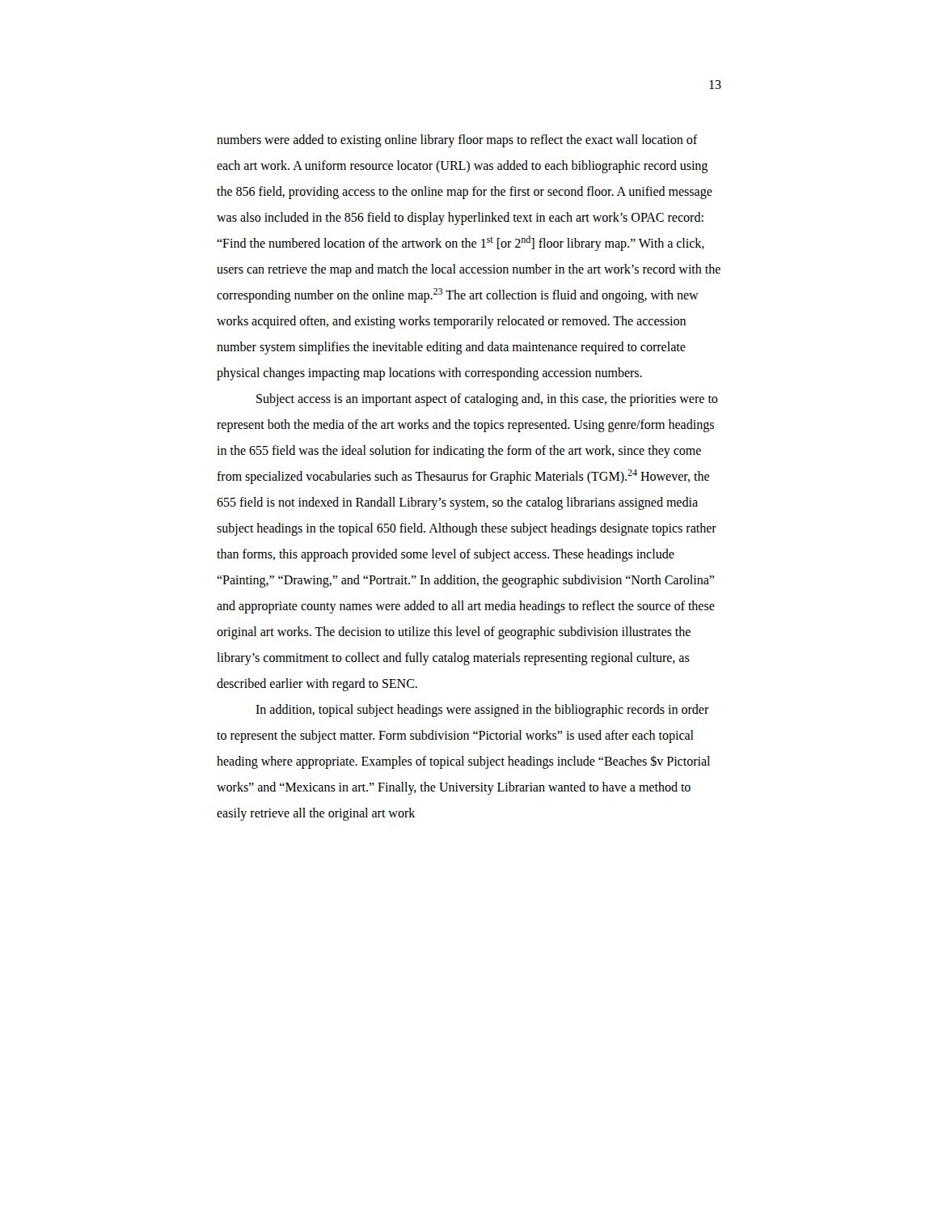13
numbers were added to existing online library floor maps to reflect the exact wall location of each art work. A uniform resource locator (URL) was added to each bibliographic record using the 856 field, providing access to the online map for the first or second floor. A unified message was also included in the 856 field to display hyperlinked text in each art work’s OPAC record: “Find the numbered location of the artwork on the 1st [or 2nd] floor library map.” With a click, users can retrieve the map and match the local accession number in the art work’s record with the corresponding number on the online map.23 The art collection is fluid and ongoing, with new works acquired often, and existing works temporarily relocated or removed. The accession number system simplifies the inevitable editing and data maintenance required to correlate physical changes impacting map locations with corresponding accession numbers.
Subject access is an important aspect of cataloging and, in this case, the priorities were to represent both the media of the art works and the topics represented. Using genre/form headings in the 655 field was the ideal solution for indicating the form of the art work, since they come from specialized vocabularies such as Thesaurus for Graphic Materials (TGM).24 However, the 655 field is not indexed in Randall Library’s system, so the catalog librarians assigned media subject headings in the topical 650 field. Although these subject headings designate topics rather than forms, this approach provided some level of subject access. These headings include “Painting,” “Drawing,” and “Portrait.” In addition, the geographic subdivision “North Carolina” and appropriate county names were added to all art media headings to reflect the source of these original art works. The decision to utilize this level of geographic subdivision illustrates the library’s commitment to collect and fully catalog materials representing regional culture, as described earlier with regard to SENC.
In addition, topical subject headings were assigned in the bibliographic records in order to represent the subject matter. Form subdivision “Pictorial works” is used after each topical heading where appropriate. Examples of topical subject headings include “Beaches $v Pictorial works” and “Mexicans in art.” Finally, the University Librarian wanted to have a method to easily retrieve all the original art work